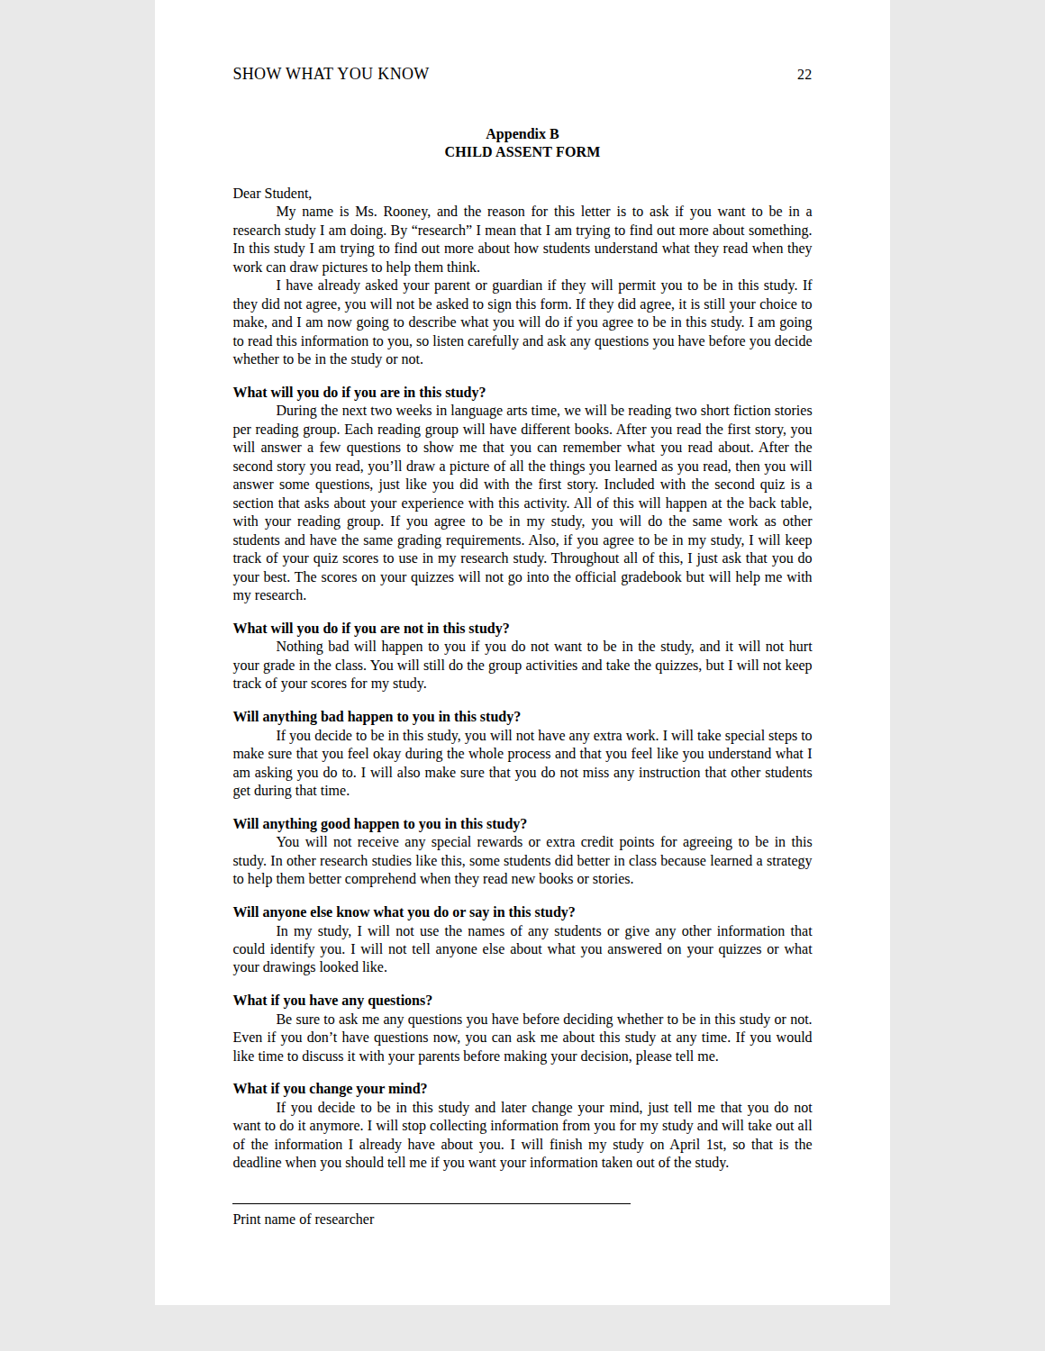Show What You Know 22
Appendix B CHILD ASSENT FORM
Dear Student,
My name is Ms. Rooney, and the reason for this letter is to ask if you want to be in a research study I am doing. By “research” I mean that I am trying to find out more about something. In this study I am trying to find out more about how students understand what they read when they work can draw pictures to help them think.
I have already asked your parent or guardian if they will permit you to be in this study. If they did not agree, you will not be asked to sign this form. If they did agree, it is still your choice to make, and I am now going to describe what you will do if you agree to be in this study. I am going to read this information to you, so listen carefully and ask any questions you have before you decide whether to be in the study or not.
What will you do if you are in this study?
During the next two weeks in language arts time, we will be reading two short fiction stories per reading group. Each reading group will have different books. After you read the first story, you will answer a few questions to show me that you can remember what you read about. After the second story you read, you’ll draw a picture of all the things you learned as you read, then you will answer some questions, just like you did with the first story. Included with the second quiz is a section that asks about your experience with this activity. All of this will happen at the back table, with your reading group. If you agree to be in my study, you will do the same work as other students and have the same grading requirements. Also, if you agree to be in my study, I will keep track of your quiz scores to use in my research study. Throughout all of this, I just ask that you do your best. The scores on your quizzes will not go into the official gradebook but will help me with my research.
What will you do if you are not in this study?
Nothing bad will happen to you if you do not want to be in the study, and it will not hurt your grade in the class. You will still do the group activities and take the quizzes, but I will not keep track of your scores for my study.
Will anything bad happen to you in this study?
If you decide to be in this study, you will not have any extra work. I will take special steps to make sure that you feel okay during the whole process and that you feel like you understand what I am asking you do to. I will also make sure that you do not miss any instruction that other students get during that time.
Will anything good happen to you in this study?
You will not receive any special rewards or extra credit points for agreeing to be in this study. In other research studies like this, some students did better in class because learned a strategy to help them better comprehend when they read new books or stories.
Will anyone else know what you do or say in this study?
In my study, I will not use the names of any students or give any other information that could identify you. I will not tell anyone else about what you answered on your quizzes or what your drawings looked like.
What if you have any questions?
Be sure to ask me any questions you have before deciding whether to be in this study or not. Even if you don’t have questions now, you can ask me about this study at any time. If you would like time to discuss it with your parents before making your decision, please tell me.
What if you change your mind?
If you decide to be in this study and later change your mind, just tell me that you do not want to do it anymore. I will stop collecting information from you for my study and will take out all of the information I already have about you. I will finish my study on April 1st, so that is the deadline when you should tell me if you want your information taken out of the study.
Print name of researcher